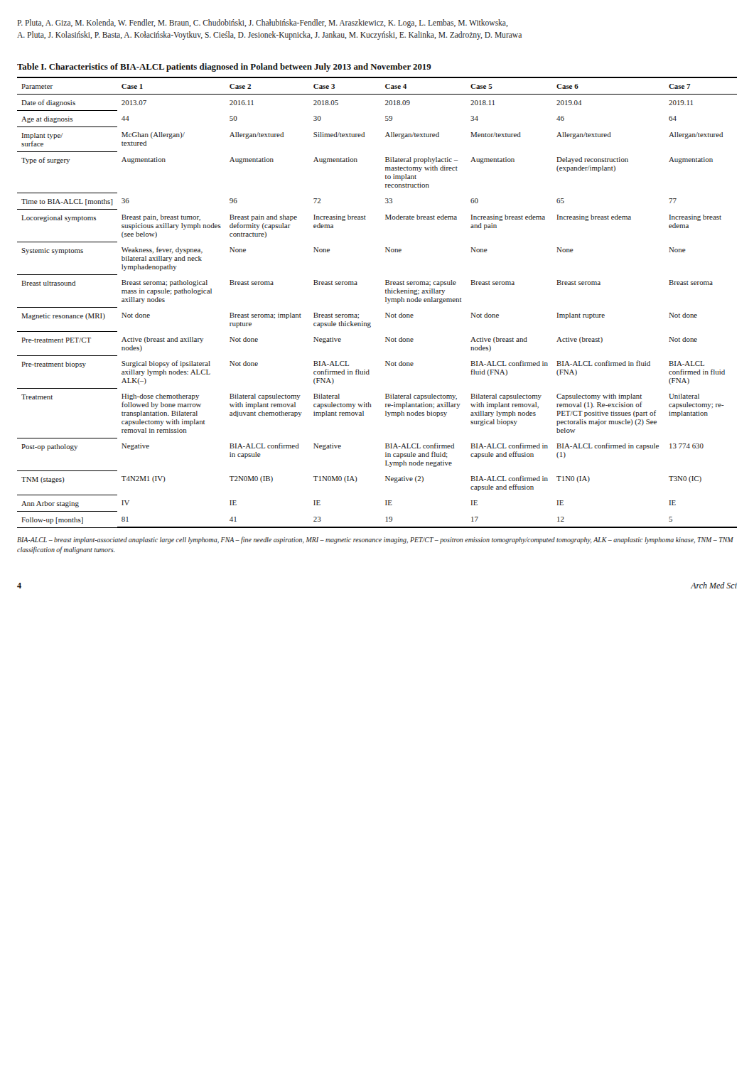P. Pluta, A. Giza, M. Kolenda, W. Fendler, M. Braun, C. Chudobiński, J. Chałubińska-Fendler, M. Araszkiewicz, K. Loga, L. Lembas, M. Witkowska,
A. Pluta, J. Kolasiński, P. Basta, A. Kołacińska-Voytkuv, S. Cieśla, D. Jesionek-Kupnicka, J. Jankau, M. Kuczyński, E. Kalinka, M. Zadrożny, D. Murawa
Table I. Characteristics of BIA-ALCL patients diagnosed in Poland between July 2013 and November 2019
| Parameter | Case 1 | Case 2 | Case 3 | Case 4 | Case 5 | Case 6 | Case 7 |
| --- | --- | --- | --- | --- | --- | --- | --- |
| Date of diagnosis | 2013.07 | 2016.11 | 2018.05 | 2018.09 | 2018.11 | 2019.04 | 2019.11 |
| Age at diagnosis | 44 | 50 | 30 | 59 | 34 | 46 | 64 |
| Implant type/ surface | McGhan (Allergan)/ textured | Allergan/textured | Silimed/textured | Allergan/textured | Mentor/textured | Allergan/textured | Allergan/textured |
| Type of surgery | Augmentation | Augmentation | Augmentation | Bilateral prophylactic – mastectomy with direct to implant reconstruction | Augmentation | Delayed reconstruction (expander/implant) | Augmentation |
| Time to BIA-ALCL [months] | 36 | 96 | 72 | 33 | 60 | 65 | 77 |
| Locoregional symptoms | Breast pain, breast tumor, suspicious axillary lymph nodes (see below) | Breast pain and shape deformity (capsular contracture) | Increasing breast edema | Moderate breast edema | Increasing breast edema and pain | Increasing breast edema | Increasing breast edema |
| Systemic symptoms | Weakness, fever, dyspnea, bilateral axillary and neck lymphadenopathy | None | None | None | None | None | None |
| Breast ultrasound | Breast seroma; pathological mass in capsule; pathological axillary nodes | Breast seroma | Breast seroma | Breast seroma; capsule thickening; axillary lymph node enlargement | Breast seroma | Breast seroma | Breast seroma |
| Magnetic resonance (MRI) | Not done | Breast seroma; implant rupture | Breast seroma; capsule thickening | Not done | Not done | Implant rupture | Not done |
| Pre-treatment PET/CT | Active (breast and axillary nodes) | Not done | Negative | Not done | Active (breast and nodes) | Active (breast) | Not done |
| Pre-treatment biopsy | Surgical biopsy of ipsilateral axillary lymph nodes: ALCL ALK(–) | Not done | BIA-ALCL confirmed in fluid (FNA) | Not done | BIA-ALCL confirmed in fluid (FNA) | BIA-ALCL confirmed in fluid (FNA) | BIA-ALCL confirmed in fluid (FNA) |
| Treatment | High-dose chemotherapy followed by bone marrow transplantation. Bilateral capsulectomy with implant removal in remission | Bilateral capsulectomy with implant removal adjuvant chemotherapy | Bilateral capsulectomy with implant removal | Bilateral capsulectomy, re-implantation; axillary lymph nodes biopsy | Bilateral capsulectomy with implant removal, axillary lymph nodes surgical biopsy | Capsulectomy with implant removal (1). Re-excision of PET/CT positive tissues (part of pectoralis major muscle) (2) See below | Unilateral capsulectomy; re-implantation |
| Post-op pathology | Negative | BIA-ALCL confirmed in capsule | Negative | BIA-ALCL confirmed in capsule and fluid; Lymph node negative | BIA-ALCL confirmed in capsule and effusion | BIA-ALCL confirmed in capsule (1) | 13 774 630 |
| TNM (stages) | T4N2M1 (IV) | T2N0M0 (IB) | T1N0M0 (IA) | Negative (2) | BIA-ALCL confirmed in capsule and effusion | T1N0 (IA) | T3N0 (IC) |
| Ann Arbor staging | IV | IE | IE | IE | IE | IE | IE |
| Follow-up [months] | 81 | 41 | 23 | 19 | 17 | 12 | 5 |
BIA-ALCL – breast implant-associated anaplastic large cell lymphoma, FNA – fine needle aspiration, MRI – magnetic resonance imaging, PET/CT – positron emission tomography/computed tomography, ALK – anaplastic lymphoma kinase, TNM – TNM classification of malignant tumors.
4 Arch Med Sci